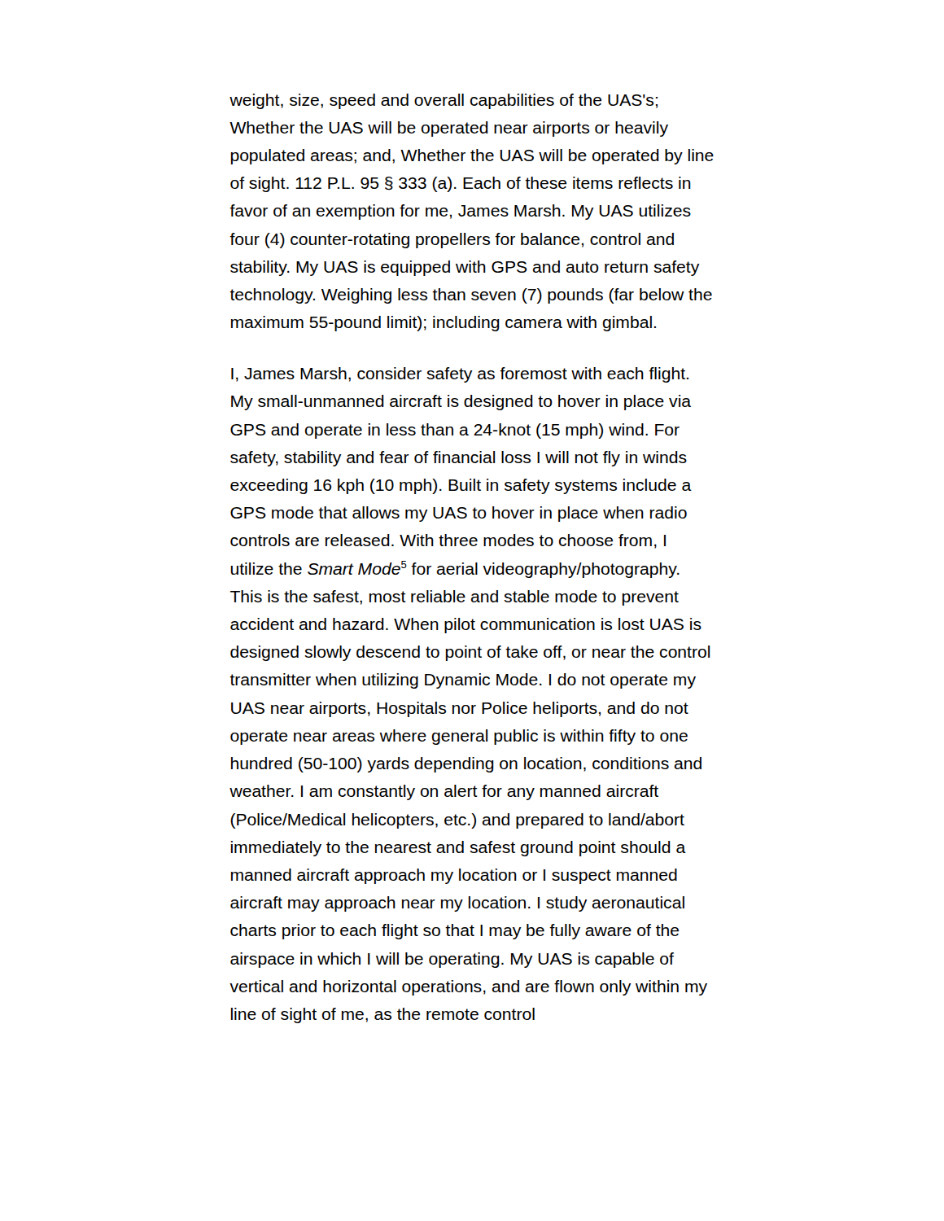weight, size, speed and overall capabilities of the UAS's; Whether the UAS will be operated near airports or heavily populated areas; and, Whether the UAS will be operated by line of sight. 112 P.L. 95 § 333 (a). Each of these items reflects in favor of an exemption for me, James Marsh. My UAS utilizes four (4) counter-rotating propellers for balance, control and stability. My UAS is equipped with GPS and auto return safety technology. Weighing less than seven (7) pounds (far below the maximum 55-pound limit); including camera with gimbal.
I, James Marsh, consider safety as foremost with each flight. My small-unmanned aircraft is designed to hover in place via GPS and operate in less than a 24-knot (15 mph) wind. For safety, stability and fear of financial loss I will not fly in winds exceeding 16 kph (10 mph). Built in safety systems include a GPS mode that allows my UAS to hover in place when radio controls are released. With three modes to choose from, I utilize the Smart Mode5 for aerial videography/photography. This is the safest, most reliable and stable mode to prevent accident and hazard. When pilot communication is lost UAS is designed slowly descend to point of take off, or near the control transmitter when utilizing Dynamic Mode. I do not operate my UAS near airports, Hospitals nor Police heliports, and do not operate near areas where general public is within fifty to one hundred (50-100) yards depending on location, conditions and weather. I am constantly on alert for any manned aircraft (Police/Medical helicopters, etc.) and prepared to land/abort immediately to the nearest and safest ground point should a manned aircraft approach my location or I suspect manned aircraft may approach near my location. I study aeronautical charts prior to each flight so that I may be fully aware of the airspace in which I will be operating. My UAS is capable of vertical and horizontal operations, and are flown only within my line of sight of me, as the remote control